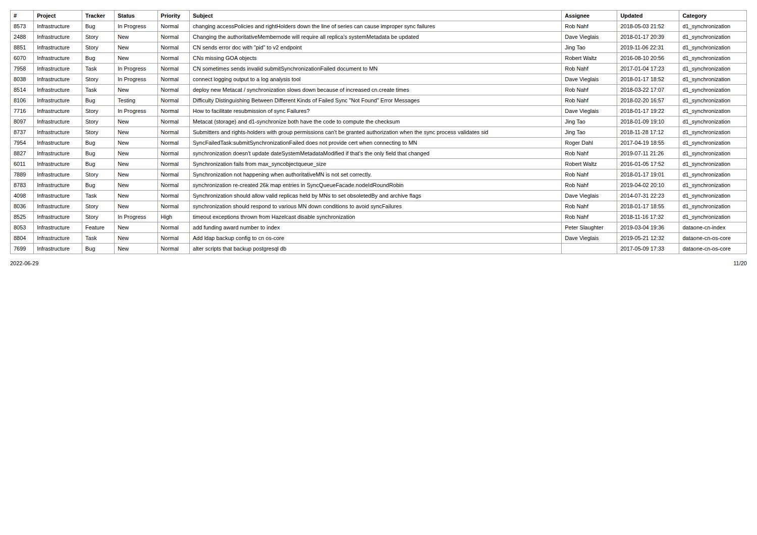| # | Project | Tracker | Status | Priority | Subject | Assignee | Updated | Category |
| --- | --- | --- | --- | --- | --- | --- | --- | --- |
| 8573 | Infrastructure | Bug | In Progress | Normal | changing accessPolicies and rightHolders down the line of series can cause improper sync failures | Rob Nahf | 2018-05-03 21:52 | d1_synchronization |
| 2488 | Infrastructure | Story | New | Normal | Changing the authoritativeMembernode will require all replica's systemMetadata be updated | Dave Vieglais | 2018-01-17 20:39 | d1_synchronization |
| 8851 | Infrastructure | Story | New | Normal | CN sends error doc with "pid" to v2 endpoint | Jing Tao | 2019-11-06 22:31 | d1_synchronization |
| 6070 | Infrastructure | Bug | New | Normal | CNs missing GOA objects | Robert Waltz | 2016-08-10 20:56 | d1_synchronization |
| 7958 | Infrastructure | Task | In Progress | Normal | CN sometimes sends invalid submitSynchronizationFailed document to MN | Rob Nahf | 2017-01-04 17:23 | d1_synchronization |
| 8038 | Infrastructure | Story | In Progress | Normal | connect logging output to a log analysis tool | Dave Vieglais | 2018-01-17 18:52 | d1_synchronization |
| 8514 | Infrastructure | Task | New | Normal | deploy new Metacat / synchronization slows down because of increased cn.create times | Rob Nahf | 2018-03-22 17:07 | d1_synchronization |
| 8106 | Infrastructure | Bug | Testing | Normal | Difficulty Distinguishing Between Different Kinds of Failed Sync "Not Found" Error Messages | Rob Nahf | 2018-02-20 16:57 | d1_synchronization |
| 7716 | Infrastructure | Story | In Progress | Normal | How to facilitate resubmission of sync Failures? | Dave Vieglais | 2018-01-17 19:22 | d1_synchronization |
| 8097 | Infrastructure | Story | New | Normal | Metacat (storage) and d1-synchronize both have the code to compute the checksum | Jing Tao | 2018-01-09 19:10 | d1_synchronization |
| 8737 | Infrastructure | Story | New | Normal | Submitters and rights-holders with group permissions can't be granted authorization when the sync process validates sid | Jing Tao | 2018-11-28 17:12 | d1_synchronization |
| 7954 | Infrastructure | Bug | New | Normal | SyncFailedTask:submitSynchronizationFailed does not provide cert when connecting to MN | Roger Dahl | 2017-04-19 18:55 | d1_synchronization |
| 8827 | Infrastructure | Bug | New | Normal | synchronization doesn't update dateSystemMetadataModified if that's the only field that changed | Rob Nahf | 2019-07-11 21:26 | d1_synchronization |
| 6011 | Infrastructure | Bug | New | Normal | Synchronization fails from max_syncobjectqueue_size | Robert Waltz | 2016-01-05 17:52 | d1_synchronization |
| 7889 | Infrastructure | Story | New | Normal | Synchronization not happening when authoritativeMN is not set correctly. | Rob Nahf | 2018-01-17 19:01 | d1_synchronization |
| 8783 | Infrastructure | Bug | New | Normal | synchronization re-created 26k map entries in SyncQueueFacade.nodeIdRoundRobin | Rob Nahf | 2019-04-02 20:10 | d1_synchronization |
| 4098 | Infrastructure | Task | New | Normal | Synchronization should allow valid replicas held by MNs to set obsoletedBy and archive flags | Dave Vieglais | 2014-07-31 22:23 | d1_synchronization |
| 8036 | Infrastructure | Story | New | Normal | synchronization should respond to various MN down conditions to avoid syncFailures | Rob Nahf | 2018-01-17 18:55 | d1_synchronization |
| 8525 | Infrastructure | Story | In Progress | High | timeout exceptions thrown from Hazelcast disable synchronization | Rob Nahf | 2018-11-16 17:32 | d1_synchronization |
| 8053 | Infrastructure | Feature | New | Normal | add funding award number to index | Peter Slaughter | 2019-03-04 19:36 | dataone-cn-index |
| 8804 | Infrastructure | Task | New | Normal | Add ldap backup config to cn os-core | Dave Vieglais | 2019-05-21 12:32 | dataone-cn-os-core |
| 7699 | Infrastructure | Bug | New | Normal | alter scripts that backup postgresql db | | 2017-05-09 17:33 | dataone-cn-os-core |
2022-06-29 11/20